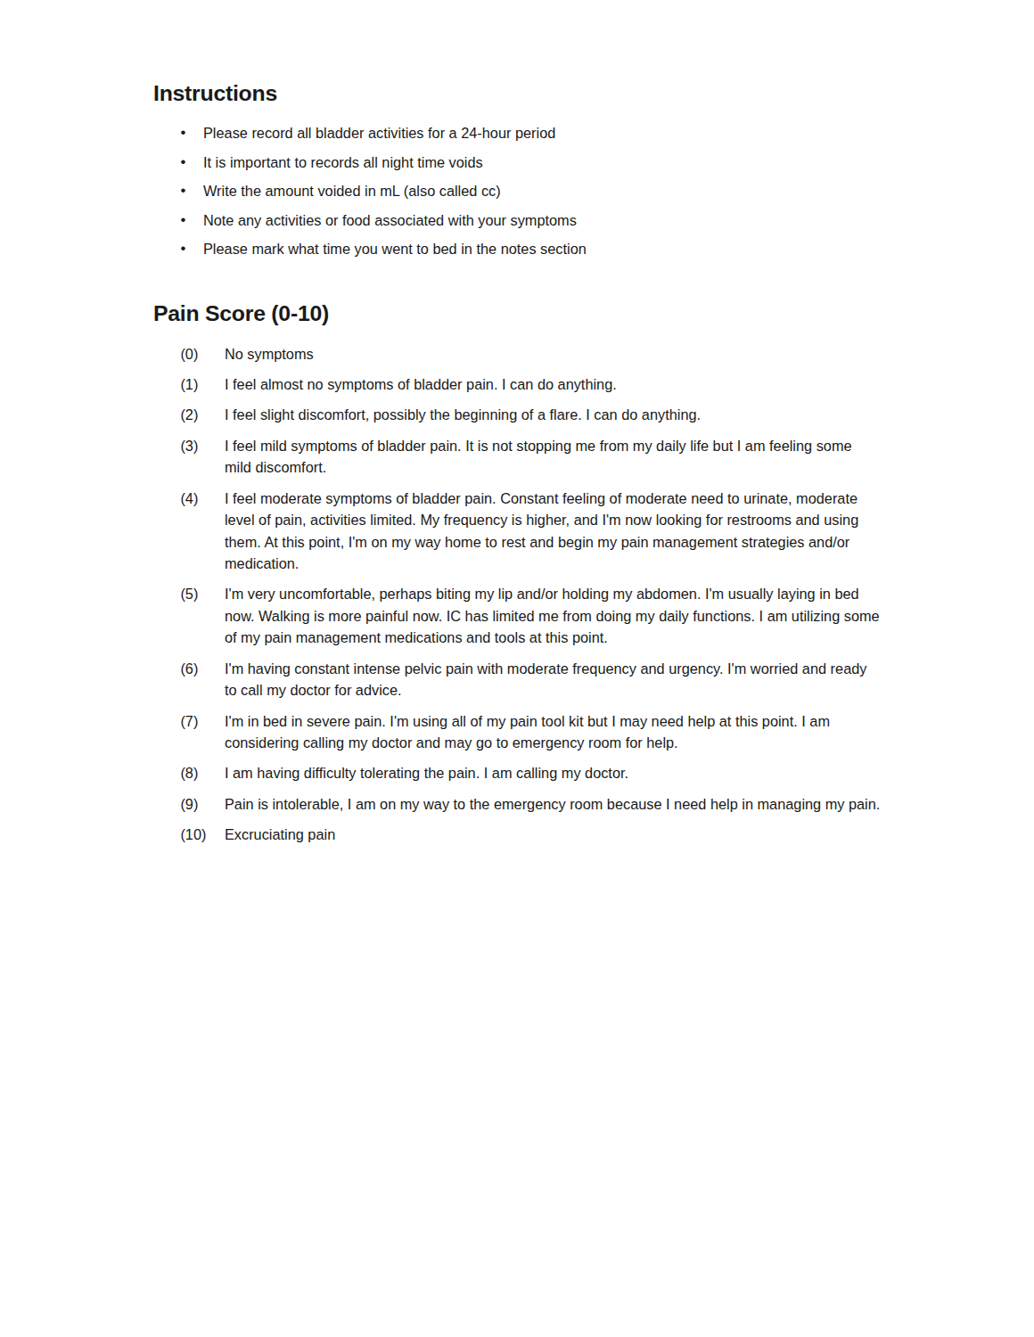Instructions
Please record all bladder activities for a 24-hour period
It is important to records all night time voids
Write the amount voided in mL (also called cc)
Note any activities or food associated with your symptoms
Please mark what time you went to bed in the notes section
Pain Score (0-10)
No symptoms
I feel almost no symptoms of bladder pain. I can do anything.
I feel slight discomfort, possibly the beginning of a flare. I can do anything.
I feel mild symptoms of bladder pain. It is not stopping me from my daily life but I am feeling some mild discomfort.
I feel moderate symptoms of bladder pain. Constant feeling of moderate need to urinate, moderate level of pain, activities limited. My frequency is higher, and I'm now looking for restrooms and using them. At this point, I'm on my way home to rest and begin my pain management strategies and/or medication.
I'm very uncomfortable, perhaps biting my lip and/or holding my abdomen. I'm usually laying in bed now. Walking is more painful now. IC has limited me from doing my daily functions. I am utilizing some of my pain management medications and tools at this point.
I'm having constant intense pelvic pain with moderate frequency and urgency. I'm worried and ready to call my doctor for advice.
I'm in bed in severe pain. I'm using all of my pain tool kit but I may need help at this point. I am considering calling my doctor and may go to emergency room for help.
I am having difficulty tolerating the pain. I am calling my doctor.
Pain is intolerable, I am on my way to the emergency room because I need help in managing my pain.
Excruciating pain